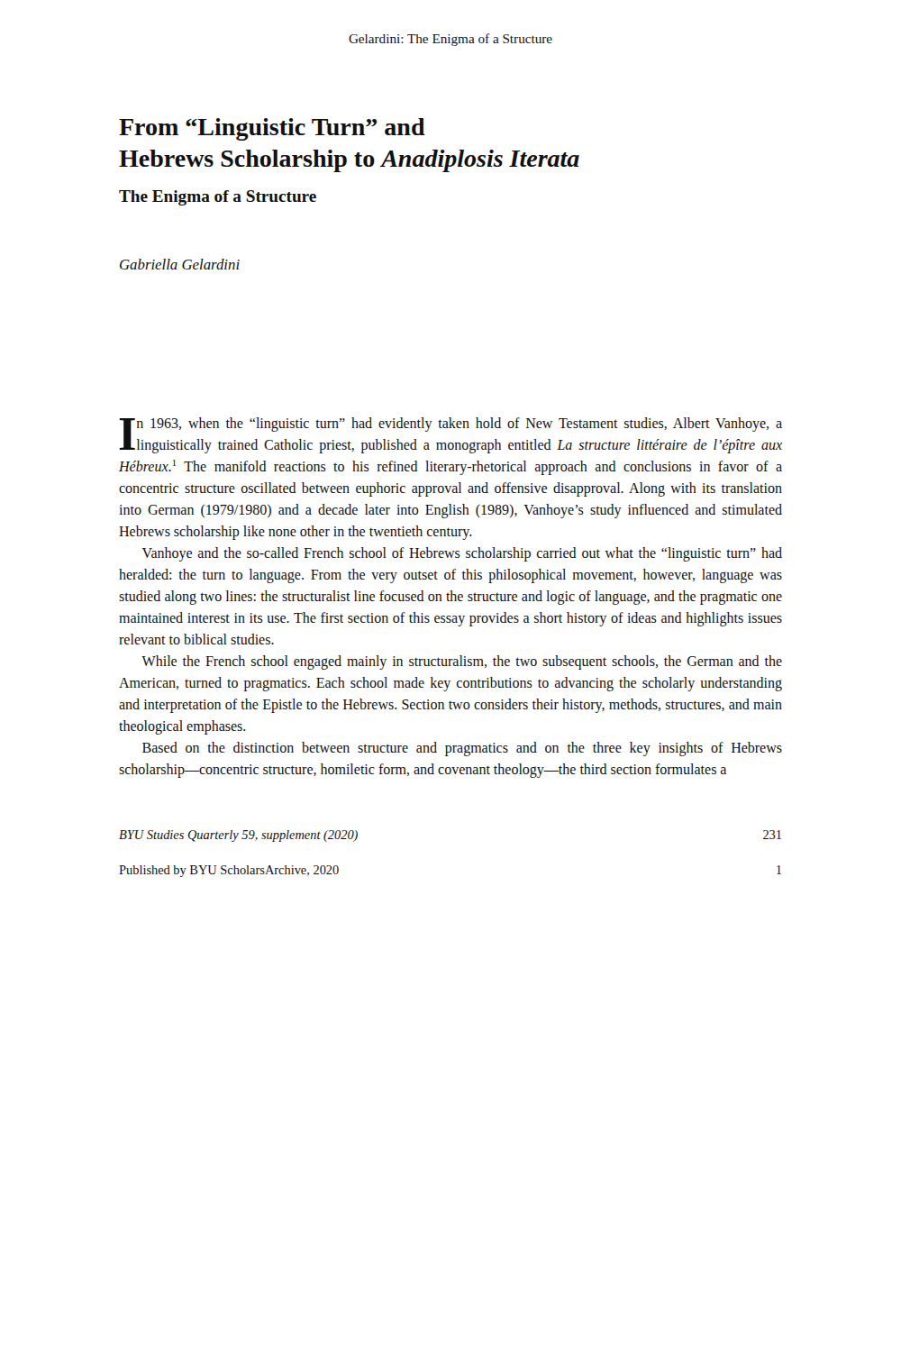Gelardini: The Enigma of a Structure
From “Linguistic Turn” and
Hebrews Scholarship to Anadiplosis Iterata
The Enigma of a Structure
Gabriella Gelardini
In 1963, when the “linguistic turn” had evidently taken hold of New Testament studies, Albert Vanhoye, a linguistically trained Catholic priest, published a monograph entitled La structure littéraire de l’épître aux Hébreux.1 The manifold reactions to his refined literary-rhetorical approach and conclusions in favor of a concentric structure oscillated between euphoric approval and offensive disapproval. Along with its translation into German (1979/1980) and a decade later into English (1989), Vanhoye’s study influenced and stimulated Hebrews scholarship like none other in the twentieth century.
Vanhoye and the so-called French school of Hebrews scholarship carried out what the “linguistic turn” had heralded: the turn to language. From the very outset of this philosophical movement, however, language was studied along two lines: the structuralist line focused on the structure and logic of language, and the pragmatic one maintained interest in its use. The first section of this essay provides a short history of ideas and highlights issues relevant to biblical studies.
While the French school engaged mainly in structuralism, the two subsequent schools, the German and the American, turned to pragmatics. Each school made key contributions to advancing the scholarly understanding and interpretation of the Epistle to the Hebrews. Section two considers their history, methods, structures, and main theological emphases.
Based on the distinction between structure and pragmatics and on the three key insights of Hebrews scholarship—concentric structure, homiletic form, and covenant theology—the third section formulates a
BYU Studies Quarterly 59, supplement (2020) 231
Published by BYU ScholarsArchive, 2020 1